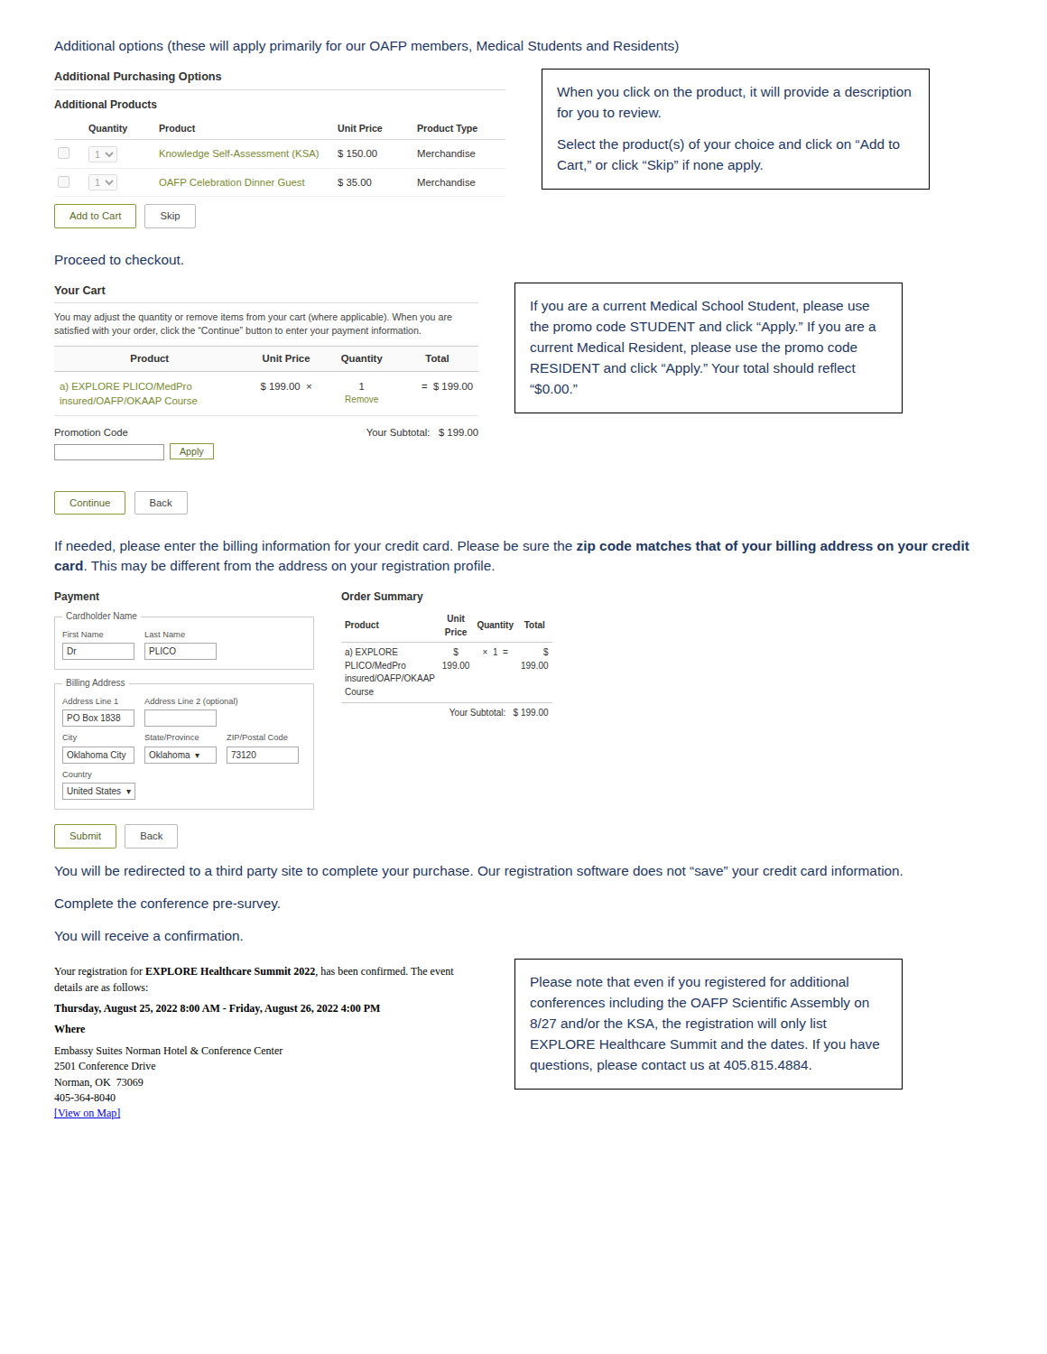Additional options (these will apply primarily for our OAFP members, Medical Students and Residents)
Additional Purchasing Options
Additional Products
| | Quantity | Product | Unit Price | Product Type |
| --- | --- | --- | --- | --- |
| | 1 | Knowledge Self-Assessment (KSA) | $ 150.00 | Merchandise |
| | 1 | OAFP Celebration Dinner Guest | $ 35.00 | Merchandise |
Add to Cart Skip
When you click on the product, it will provide a description for you to review.
Select the product(s) of your choice and click on “Add to Cart,” or click “Skip” if none apply.
Proceed to checkout.
Your Cart
You may adjust the quantity or remove items from your cart (where applicable). When you are satisfied with your order, click the “Continue” button to enter your payment information.
| Product | Unit Price | Quantity | Total |
| --- | --- | --- | --- |
| a) EXPLORE PLICO/MedPro insured/OAFP/OKAAP Course | $ 199.00 × | 1 Remove | = $ 199.00 |
Promotion Code Apply
Your Subtotal: $ 199.00
Continue Back
If you are a current Medical School Student, please use the promo code STUDENT and click “Apply.” If you are a current Medical Resident, please use the promo code RESIDENT and click “Apply.” Your total should reflect “$0.00.”
If needed, please enter the billing information for your credit card. Please be sure the zip code matches that of your billing address on your credit card. This may be different from the address on your registration profile.
Payment
Cardholder Name
First Name Dr
Last Name PLICO
Billing Address
Address Line 1 PO Box 1838
Address Line 2 (optional)
City Oklahoma City
State/Province Oklahoma ▾
ZIP/Postal Code 73120
Country United States ▾
Submit Back
Order Summary
| Product | Unit Price | Quantity | Total |
| --- | --- | --- | --- |
| a) EXPLORE PLICO/MedPro insured/OAFP/OKAAP Course | $ 199.00 | × 1 = | $ 199.00 |
| Your Subtotal: $ 199.00 |
You will be redirected to a third party site to complete your purchase. Our registration software does not “save” your credit card information.
Complete the conference pre-survey.
You will receive a confirmation.
Your registration for EXPLORE Healthcare Summit 2022, has been confirmed. The event details are as follows:
Thursday, August 25, 2022 8:00 AM - Friday, August 26, 2022 4:00 PM
Where
Embassy Suites Norman Hotel & Conference Center
2501 Conference Drive
Norman, OK 73069
405-364-8040
[View on Map]
Please note that even if you registered for additional conferences including the OAFP Scientific Assembly on 8/27 and/or the KSA, the registration will only list EXPLORE Healthcare Summit and the dates. If you have questions, please contact us at 405.815.4884.